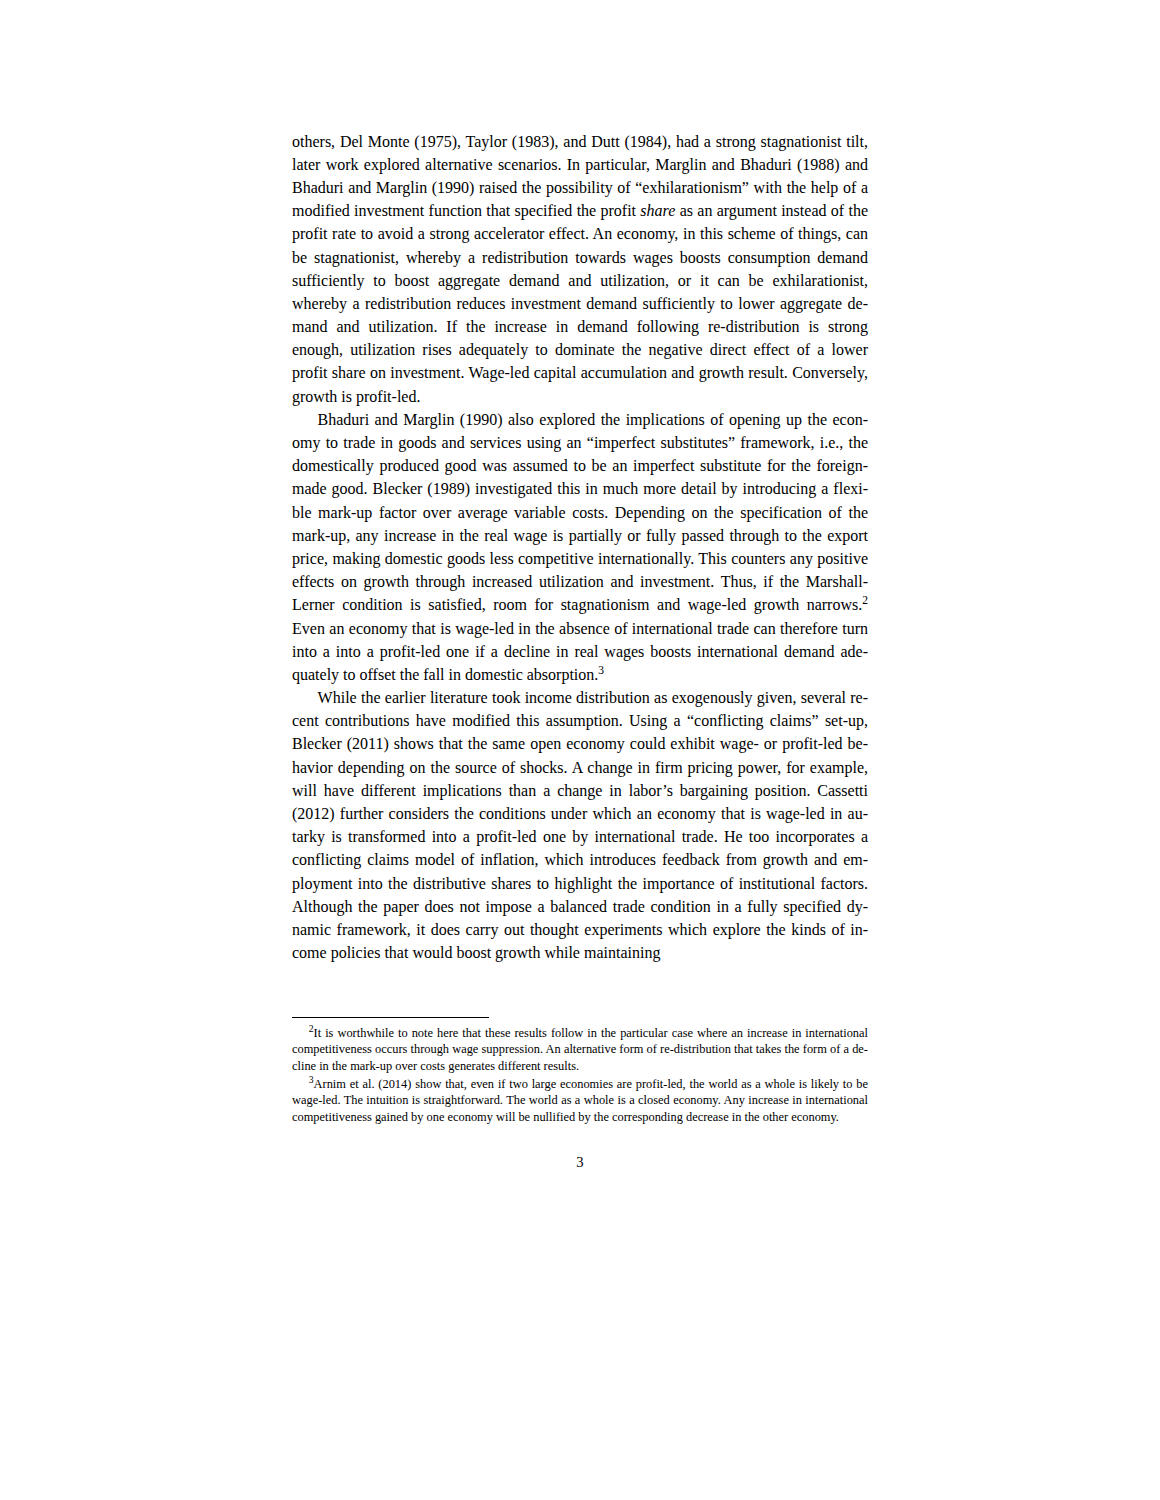others, Del Monte (1975), Taylor (1983), and Dutt (1984), had a strong stagnationist tilt, later work explored alternative scenarios. In particular, Marglin and Bhaduri (1988) and Bhaduri and Marglin (1990) raised the possibility of “exhilarationism” with the help of a modified investment function that specified the profit share as an argument instead of the profit rate to avoid a strong accelerator effect. An economy, in this scheme of things, can be stagnationist, whereby a redistribution towards wages boosts consumption demand sufficiently to boost aggregate demand and utilization, or it can be exhilarationist, whereby a redistribution reduces investment demand sufficiently to lower aggregate demand and utilization. If the increase in demand following re-distribution is strong enough, utilization rises adequately to dominate the negative direct effect of a lower profit share on investment. Wage-led capital accumulation and growth result. Conversely, growth is profit-led.
Bhaduri and Marglin (1990) also explored the implications of opening up the economy to trade in goods and services using an “imperfect substitutes” framework, i.e., the domestically produced good was assumed to be an imperfect substitute for the foreign-made good. Blecker (1989) investigated this in much more detail by introducing a flexible mark-up factor over average variable costs. Depending on the specification of the mark-up, any increase in the real wage is partially or fully passed through to the export price, making domestic goods less competitive internationally. This counters any positive effects on growth through increased utilization and investment. Thus, if the Marshall-Lerner condition is satisfied, room for stagnationism and wage-led growth narrows.2 Even an economy that is wage-led in the absence of international trade can therefore turn into a into a profit-led one if a decline in real wages boosts international demand adequately to offset the fall in domestic absorption.3
While the earlier literature took income distribution as exogenously given, several recent contributions have modified this assumption. Using a “conflicting claims” set-up, Blecker (2011) shows that the same open economy could exhibit wage- or profit-led behavior depending on the source of shocks. A change in firm pricing power, for example, will have different implications than a change in labor’s bargaining position. Cassetti (2012) further considers the conditions under which an economy that is wage-led in autarky is transformed into a profit-led one by international trade. He too incorporates a conflicting claims model of inflation, which introduces feedback from growth and employment into the distributive shares to highlight the importance of institutional factors. Although the paper does not impose a balanced trade condition in a fully specified dynamic framework, it does carry out thought experiments which explore the kinds of income policies that would boost growth while maintaining
2 It is worthwhile to note here that these results follow in the particular case where an increase in international competitiveness occurs through wage suppression. An alternative form of re-distribution that takes the form of a decline in the mark-up over costs generates different results.
3 Arnim et al. (2014) show that, even if two large economies are profit-led, the world as a whole is likely to be wage-led. The intuition is straightforward. The world as a whole is a closed economy. Any increase in international competitiveness gained by one economy will be nullified by the corresponding decrease in the other economy.
3